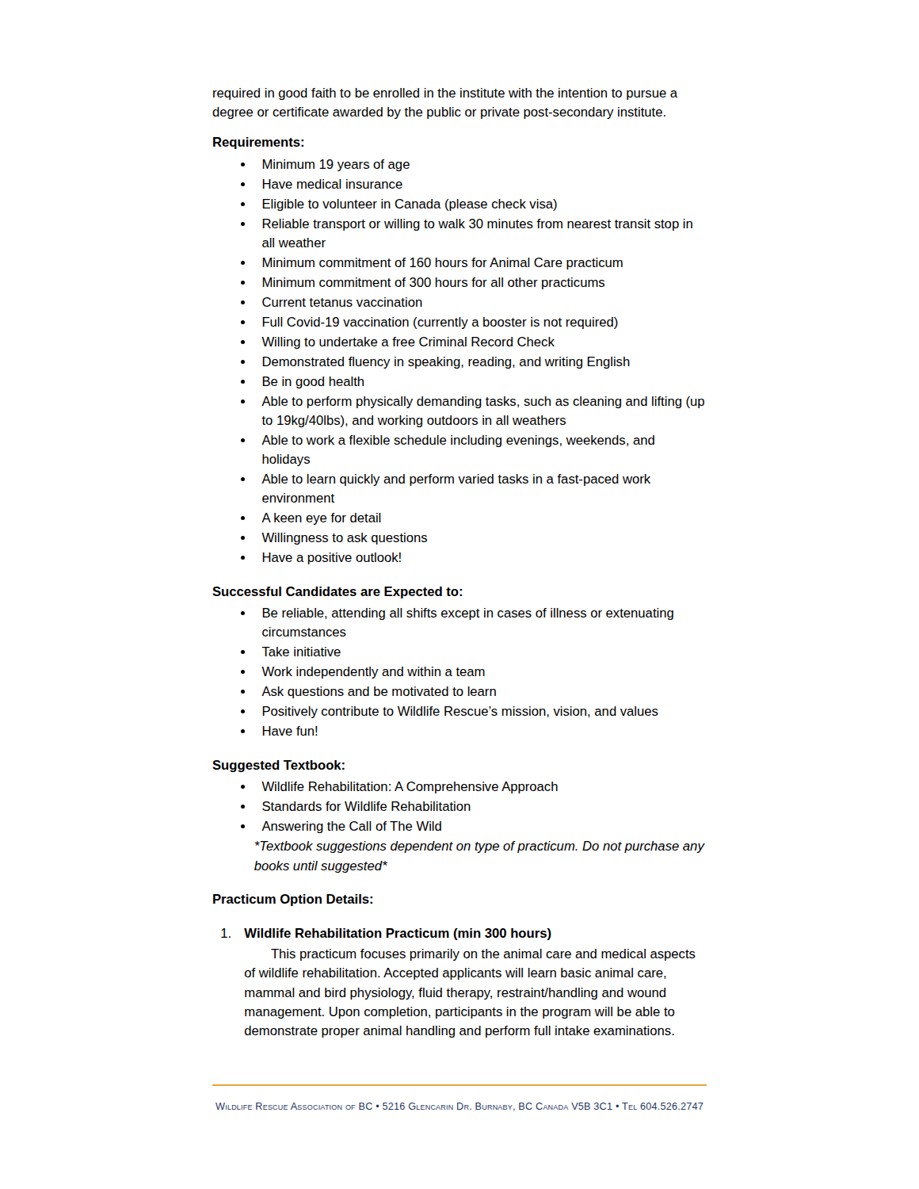required in good faith to be enrolled in the institute with the intention to pursue a degree or certificate awarded by the public or private post-secondary institute.
Requirements:
Minimum 19 years of age
Have medical insurance
Eligible to volunteer in Canada (please check visa)
Reliable transport or willing to walk 30 minutes from nearest transit stop in all weather
Minimum commitment of 160 hours for Animal Care practicum
Minimum commitment of 300 hours for all other practicums
Current tetanus vaccination
Full Covid-19 vaccination (currently a booster is not required)
Willing to undertake a free Criminal Record Check
Demonstrated fluency in speaking, reading, and writing English
Be in good health
Able to perform physically demanding tasks, such as cleaning and lifting (up to 19kg/40lbs), and working outdoors in all weathers
Able to work a flexible schedule including evenings, weekends, and holidays
Able to learn quickly and perform varied tasks in a fast-paced work environment
A keen eye for detail
Willingness to ask questions
Have a positive outlook!
Successful Candidates are Expected to:
Be reliable, attending all shifts except in cases of illness or extenuating circumstances
Take initiative
Work independently and within a team
Ask questions and be motivated to learn
Positively contribute to Wildlife Rescue’s mission, vision, and values
Have fun!
Suggested Textbook:
Wildlife Rehabilitation: A Comprehensive Approach
Standards for Wildlife Rehabilitation
Answering the Call of The Wild
*Textbook suggestions dependent on type of practicum. Do not purchase any books until suggested*
Practicum Option Details:
Wildlife Rehabilitation Practicum (min 300 hours)
This practicum focuses primarily on the animal care and medical aspects of wildlife rehabilitation. Accepted applicants will learn basic animal care, mammal and bird physiology, fluid therapy, restraint/handling and wound management. Upon completion, participants in the program will be able to demonstrate proper animal handling and perform full intake examinations.
Wildlife Rescue Association of BC • 5216 Glencarin Dr. Burnaby, BC Canada V5B 3C1 • Tel 604.526.2747